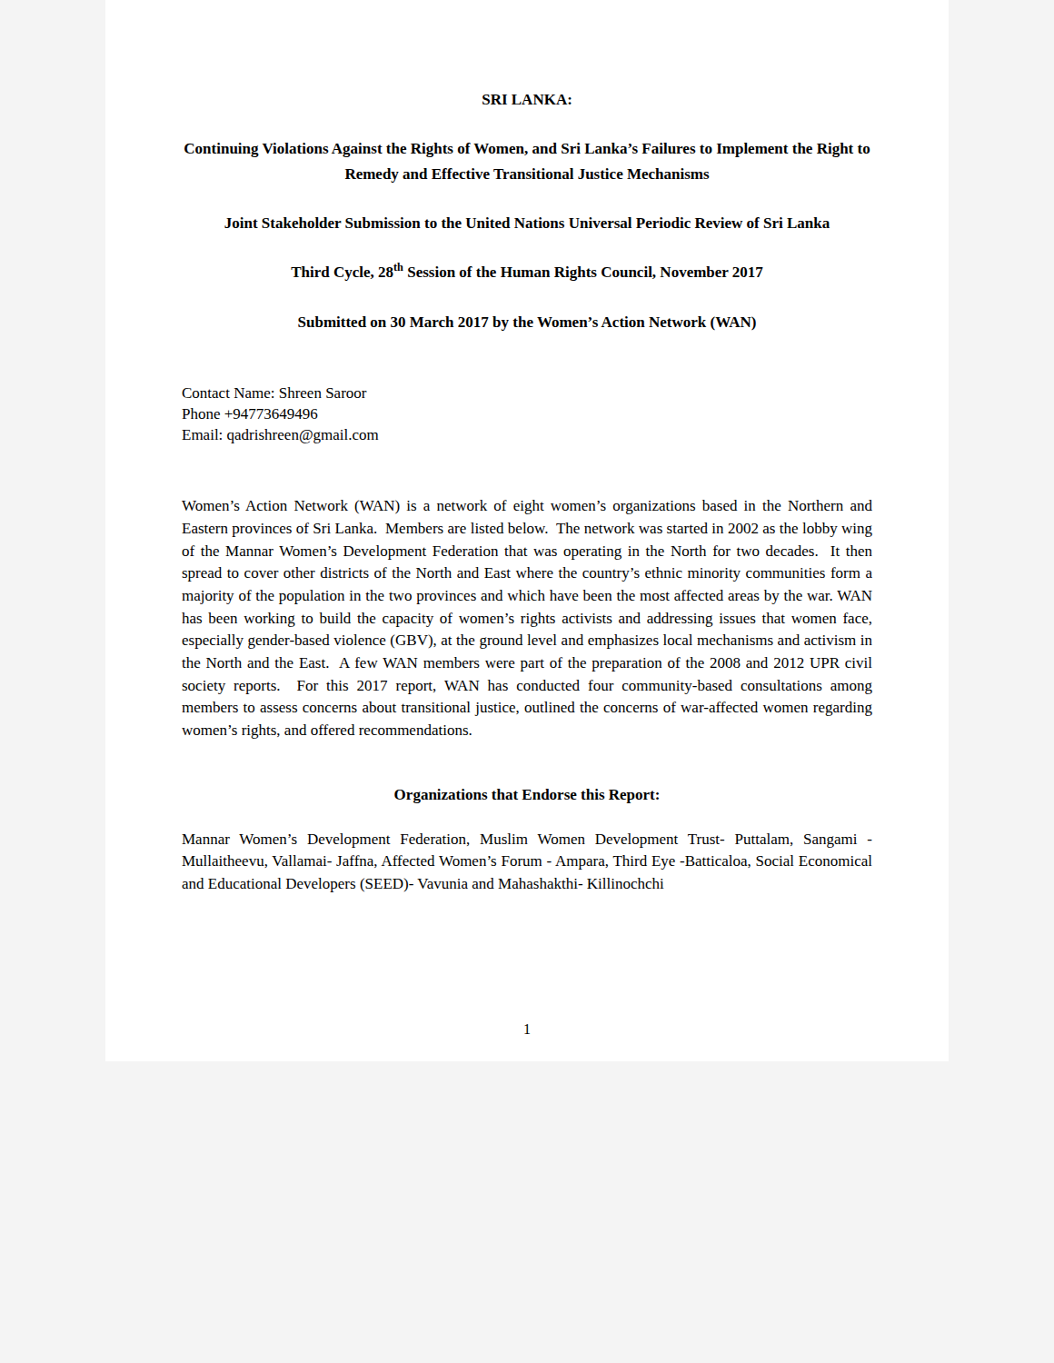SRI LANKA:
Continuing Violations Against the Rights of Women, and Sri Lanka’s Failures to Implement the Right to Remedy and Effective Transitional Justice Mechanisms
Joint Stakeholder Submission to the United Nations Universal Periodic Review of Sri Lanka
Third Cycle, 28th Session of the Human Rights Council, November 2017
Submitted on 30 March 2017 by the Women’s Action Network (WAN)
Contact Name: Shreen Saroor
Phone +94773649496
Email: qadrishreen@gmail.com
Women’s Action Network (WAN) is a network of eight women’s organizations based in the Northern and Eastern provinces of Sri Lanka. Members are listed below. The network was started in 2002 as the lobby wing of the Mannar Women’s Development Federation that was operating in the North for two decades. It then spread to cover other districts of the North and East where the country’s ethnic minority communities form a majority of the population in the two provinces and which have been the most affected areas by the war. WAN has been working to build the capacity of women’s rights activists and addressing issues that women face, especially gender-based violence (GBV), at the ground level and emphasizes local mechanisms and activism in the North and the East. A few WAN members were part of the preparation of the 2008 and 2012 UPR civil society reports. For this 2017 report, WAN has conducted four community-based consultations among members to assess concerns about transitional justice, outlined the concerns of war-affected women regarding women’s rights, and offered recommendations.
Organizations that Endorse this Report:
Mannar Women’s Development Federation, Muslim Women Development Trust- Puttalam, Sangami -Mullaitheevu, Vallamai- Jaffna, Affected Women’s Forum - Ampara, Third Eye -Batticaloa, Social Economical and Educational Developers (SEED)- Vavunia and Mahashakthi- Killinochchi
1